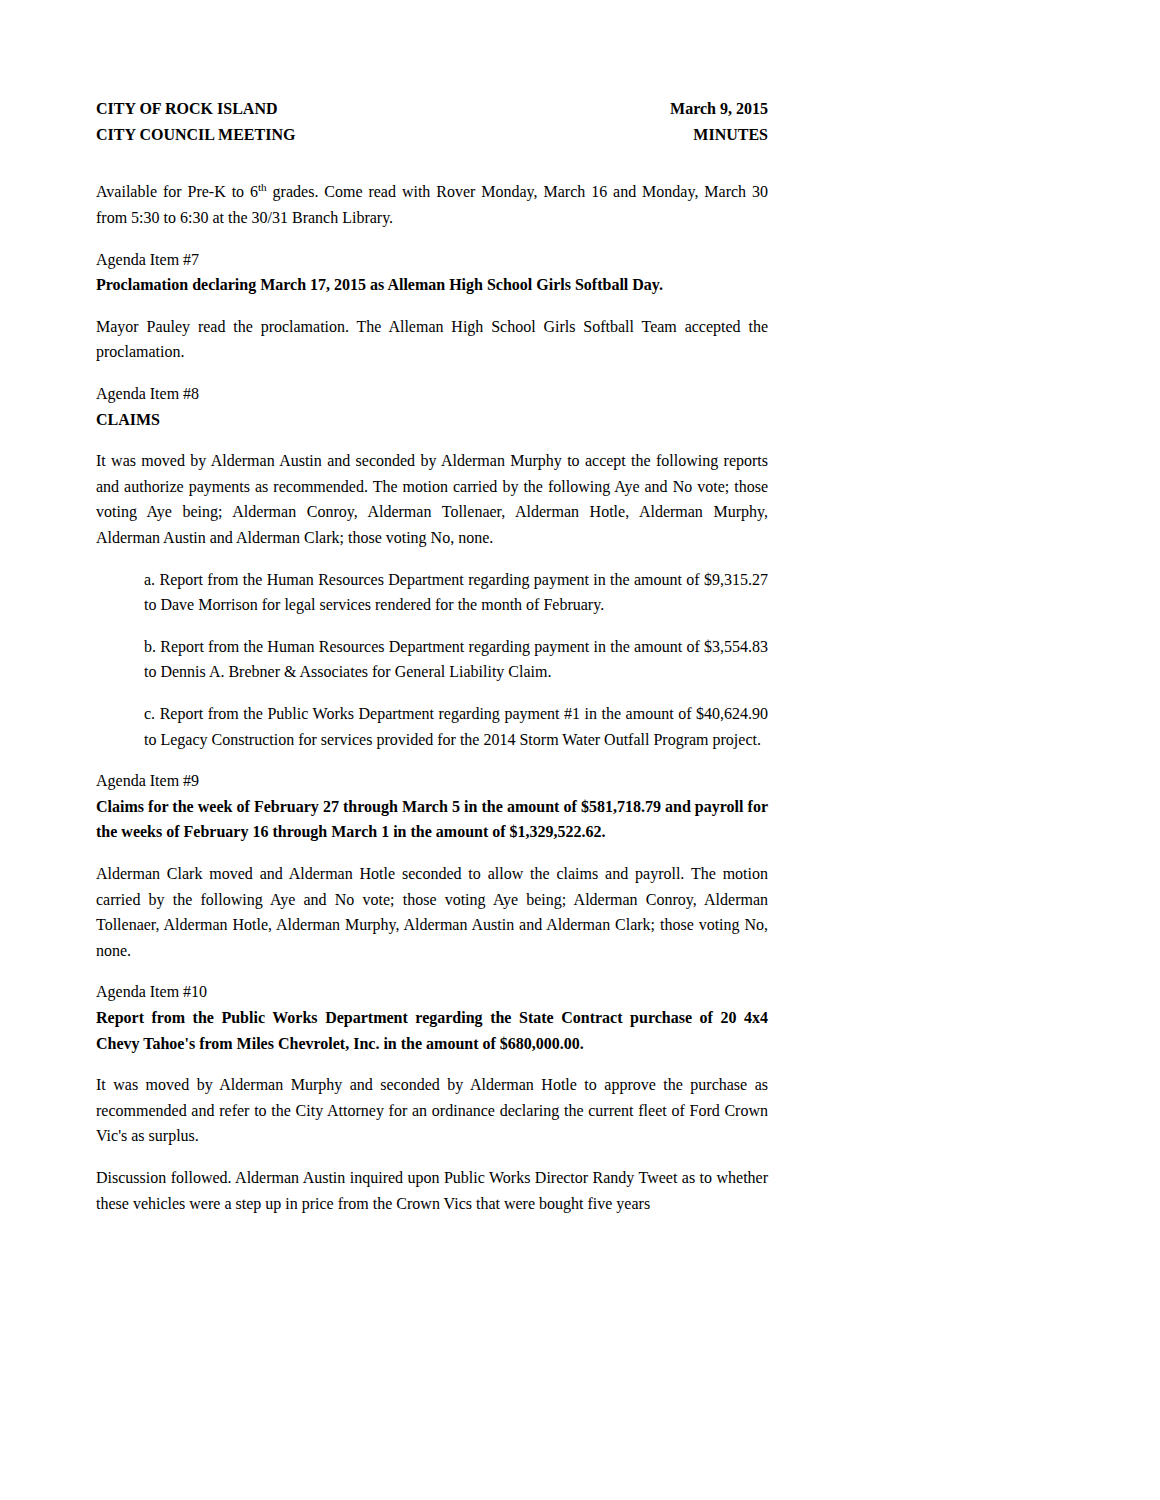CITY OF ROCK ISLAND
CITY COUNCIL MEETING
March 9, 2015
MINUTES
Available for Pre-K to 6th grades. Come read with Rover Monday, March 16 and Monday, March 30 from 5:30 to 6:30 at the 30/31 Branch Library.
Agenda Item #7
Proclamation declaring March 17, 2015 as Alleman High School Girls Softball Day.
Mayor Pauley read the proclamation. The Alleman High School Girls Softball Team accepted the proclamation.
Agenda Item #8
CLAIMS
It was moved by Alderman Austin and seconded by Alderman Murphy to accept the following reports and authorize payments as recommended. The motion carried by the following Aye and No vote; those voting Aye being; Alderman Conroy, Alderman Tollenaer, Alderman Hotle, Alderman Murphy, Alderman Austin and Alderman Clark; those voting No, none.
a. Report from the Human Resources Department regarding payment in the amount of $9,315.27 to Dave Morrison for legal services rendered for the month of February.
b. Report from the Human Resources Department regarding payment in the amount of $3,554.83 to Dennis A. Brebner & Associates for General Liability Claim.
c. Report from the Public Works Department regarding payment #1 in the amount of $40,624.90 to Legacy Construction for services provided for the 2014 Storm Water Outfall Program project.
Agenda Item #9
Claims for the week of February 27 through March 5 in the amount of $581,718.79 and payroll for the weeks of February 16 through March 1 in the amount of $1,329,522.62.
Alderman Clark moved and Alderman Hotle seconded to allow the claims and payroll. The motion carried by the following Aye and No vote; those voting Aye being; Alderman Conroy, Alderman Tollenaer, Alderman Hotle, Alderman Murphy, Alderman Austin and Alderman Clark; those voting No, none.
Agenda Item #10
Report from the Public Works Department regarding the State Contract purchase of 20 4x4 Chevy Tahoe's from Miles Chevrolet, Inc. in the amount of $680,000.00.
It was moved by Alderman Murphy and seconded by Alderman Hotle to approve the purchase as recommended and refer to the City Attorney for an ordinance declaring the current fleet of Ford Crown Vic's as surplus.
Discussion followed. Alderman Austin inquired upon Public Works Director Randy Tweet as to whether these vehicles were a step up in price from the Crown Vics that were bought five years